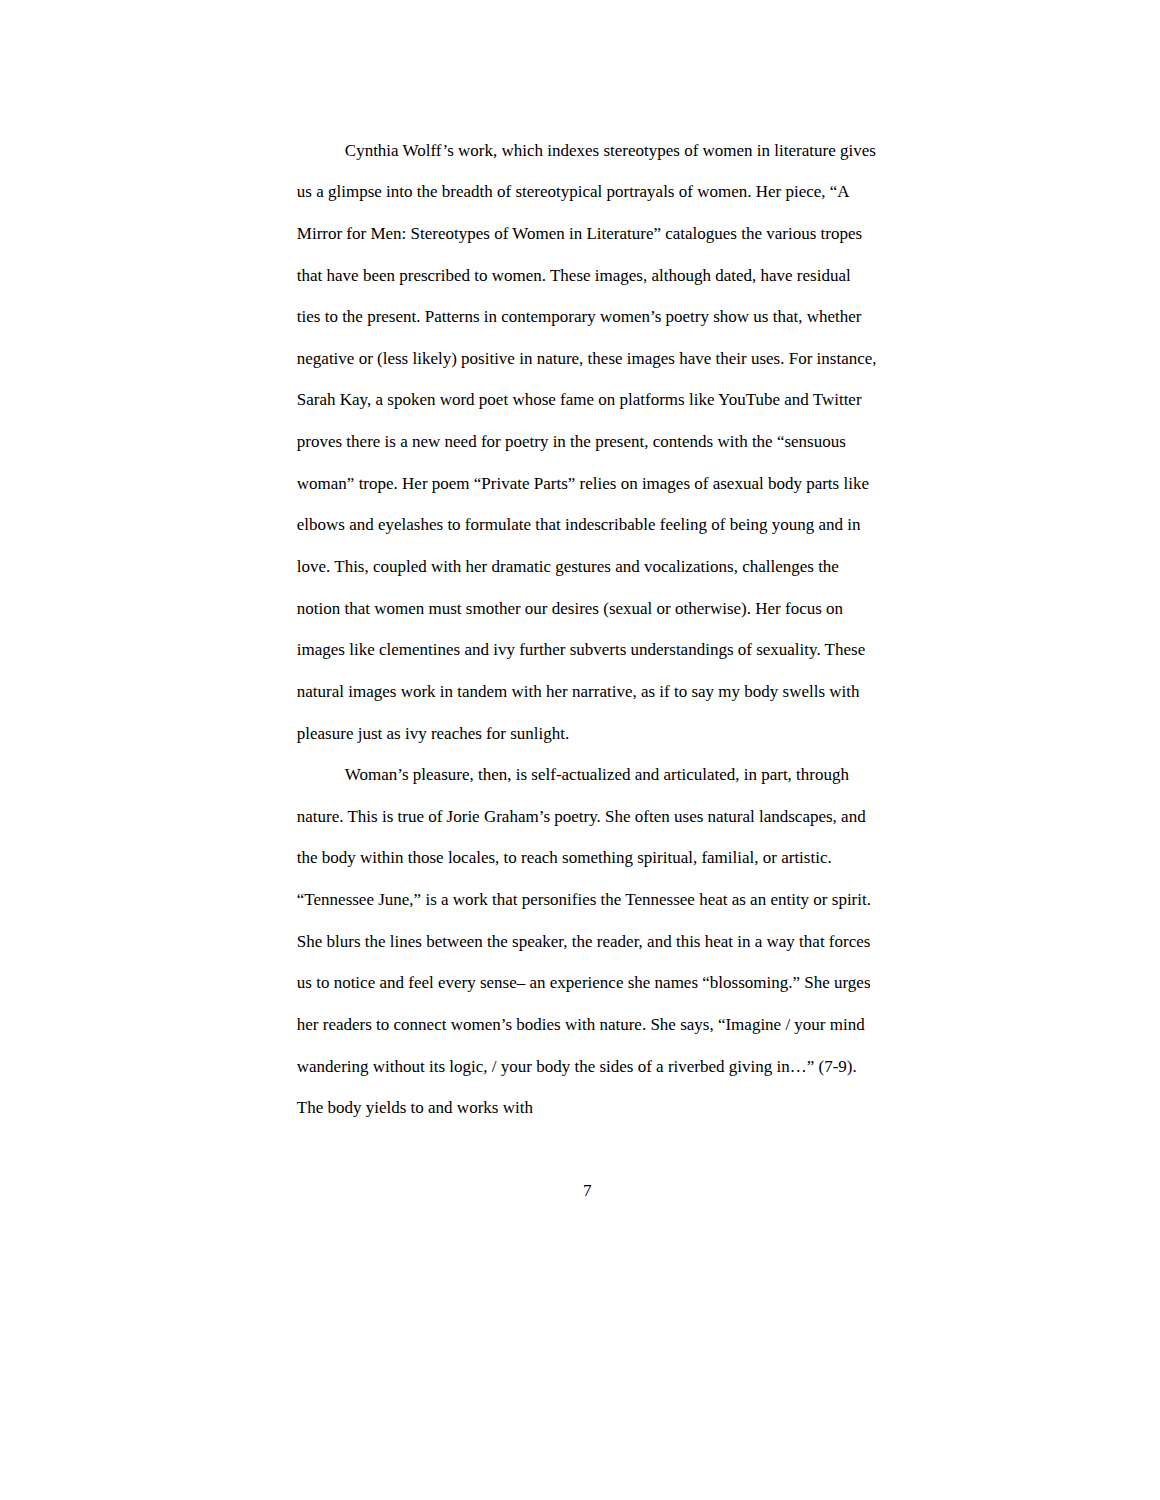Cynthia Wolff’s work, which indexes stereotypes of women in literature gives us a glimpse into the breadth of stereotypical portrayals of women. Her piece, “A Mirror for Men: Stereotypes of Women in Literature” catalogues the various tropes that have been prescribed to women. These images, although dated, have residual ties to the present. Patterns in contemporary women’s poetry show us that, whether negative or (less likely) positive in nature, these images have their uses. For instance, Sarah Kay, a spoken word poet whose fame on platforms like YouTube and Twitter proves there is a new need for poetry in the present, contends with the “sensuous woman” trope. Her poem “Private Parts” relies on images of asexual body parts like elbows and eyelashes to formulate that indescribable feeling of being young and in love. This, coupled with her dramatic gestures and vocalizations, challenges the notion that women must smother our desires (sexual or otherwise). Her focus on images like clementines and ivy further subverts understandings of sexuality. These natural images work in tandem with her narrative, as if to say my body swells with pleasure just as ivy reaches for sunlight.
Woman’s pleasure, then, is self-actualized and articulated, in part, through nature. This is true of Jorie Graham’s poetry. She often uses natural landscapes, and the body within those locales, to reach something spiritual, familial, or artistic. “Tennessee June,” is a work that personifies the Tennessee heat as an entity or spirit. She blurs the lines between the speaker, the reader, and this heat in a way that forces us to notice and feel every sense– an experience she names “blossoming.” She urges her readers to connect women’s bodies with nature. She says, “Imagine / your mind wandering without its logic, / your body the sides of a riverbed giving in…” (7-9). The body yields to and works with
7